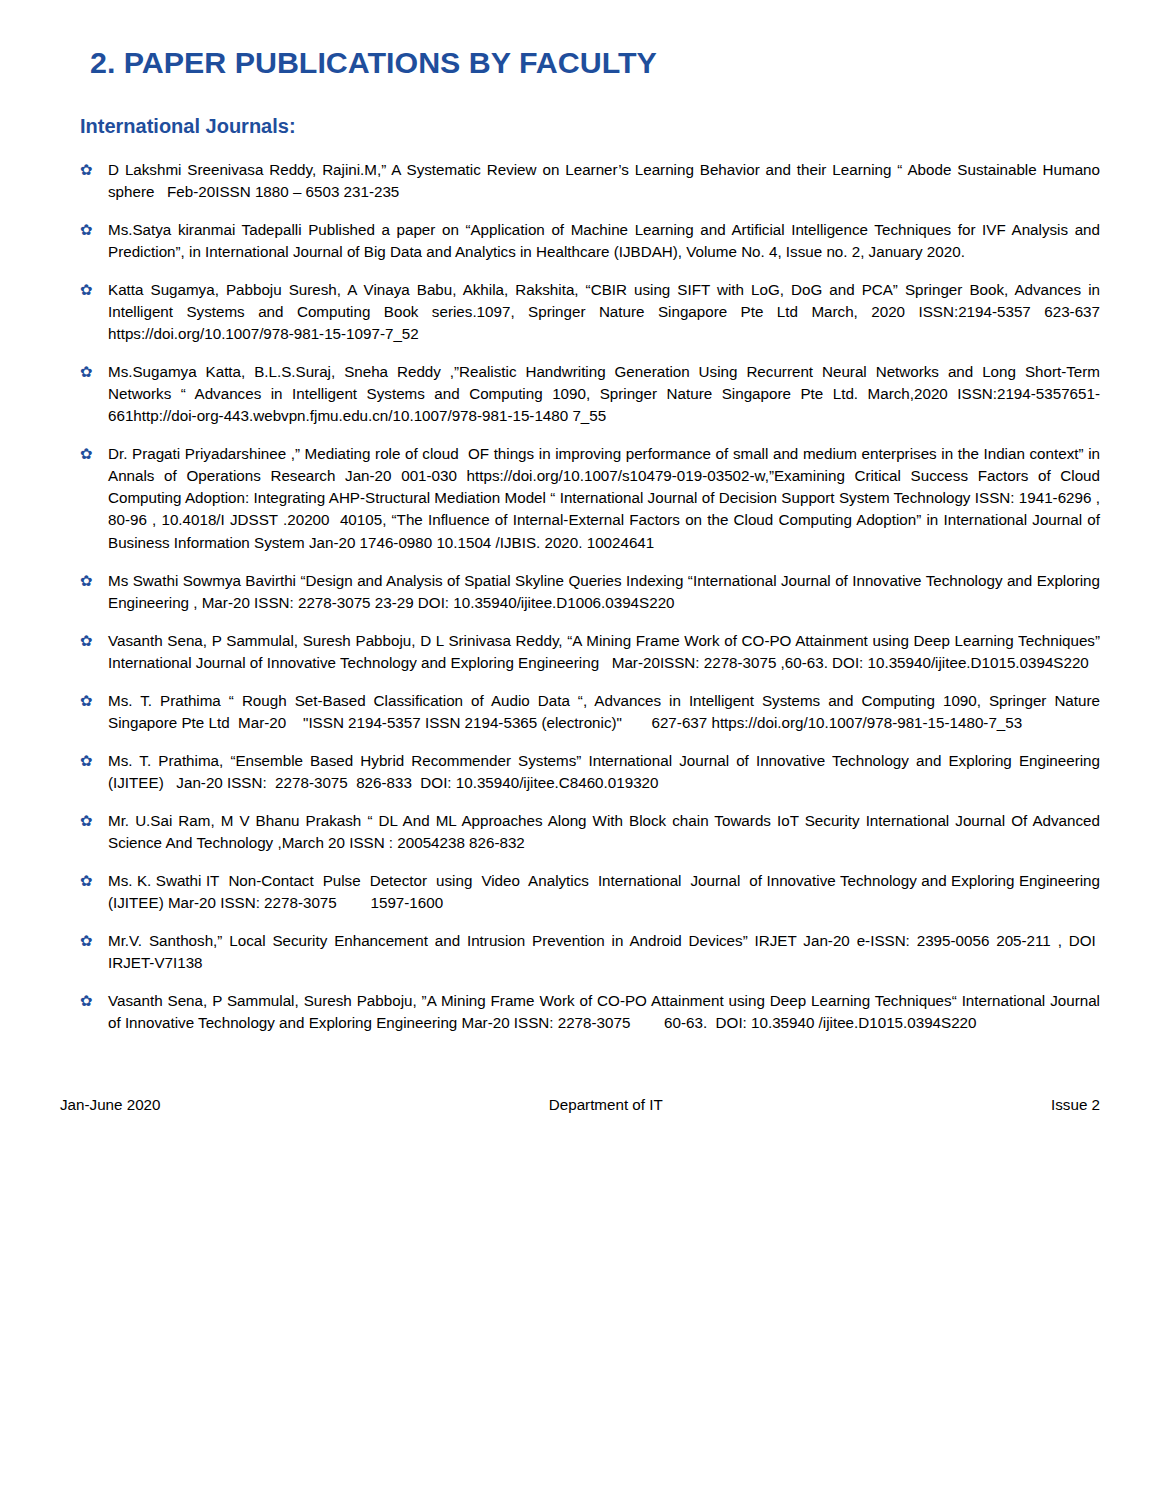2. PAPER PUBLICATIONS BY FACULTY
International Journals:
D Lakshmi Sreenivasa Reddy, Rajini.M,” A Systematic Review on Learner’s Learning Behavior and their Learning “ Abode Sustainable Humano sphere Feb-20ISSN 1880 – 6503 231-235
Ms.Satya kiranmai Tadepalli Published a paper on “Application of Machine Learning and Artificial Intelligence Techniques for IVF Analysis and Prediction”, in International Journal of Big Data and Analytics in Healthcare (IJBDAH), Volume No. 4, Issue no. 2, January 2020.
Katta Sugamya, Pabboju Suresh, A Vinaya Babu, Akhila, Rakshita, “CBIR using SIFT with LoG, DoG and PCA” Springer Book, Advances in Intelligent Systems and Computing Book series.1097, Springer Nature Singapore Pte Ltd March, 2020 ISSN:2194-5357 623-637 https://doi.org/10.1007/978-981-15-1097-7_52
Ms.Sugamya Katta, B.L.S.Suraj, Sneha Reddy ,”Realistic Handwriting Generation Using Recurrent Neural Networks and Long Short-Term Networks “ Advances in Intelligent Systems and Computing 1090, Springer Nature Singapore Pte Ltd. March,2020 ISSN:2194-5357651-661http://doi-org-443.webvpn.fjmu.edu.cn/10.1007/978-981-15-1480 7_55
Dr. Pragati Priyadarshinee ,” Mediating role of cloud OF things in improving performance of small and medium enterprises in the Indian context” in Annals of Operations Research Jan-20 001-030 https://doi.org/10.1007/s10479-019-03502-w,”Examining Critical Success Factors of Cloud Computing Adoption: Integrating AHP-Structural Mediation Model “ International Journal of Decision Support System Technology ISSN: 1941-6296 , 80-96 , 10.4018/I JDSST .20200 40105, “The Influence of Internal-External Factors on the Cloud Computing Adoption” in International Journal of Business Information System Jan-20 1746-0980 10.1504 /IJBIS. 2020. 10024641
Ms Swathi Sowmya Bavirthi “Design and Analysis of Spatial Skyline Queries Indexing “International Journal of Innovative Technology and Exploring Engineering , Mar-20 ISSN: 2278-3075 23-29 DOI: 10.35940/ijitee.D1006.0394S220
Vasanth Sena, P Sammulal, Suresh Pabboju, D L Srinivasa Reddy, “A Mining Frame Work of CO-PO Attainment using Deep Learning Techniques” International Journal of Innovative Technology and Exploring Engineering Mar-20ISSN: 2278-3075 ,60-63. DOI: 10.35940/ijitee.D1015.0394S220
Ms. T. Prathima “ Rough Set-Based Classification of Audio Data “, Advances in Intelligent Systems and Computing 1090, Springer Nature Singapore Pte Ltd Mar-20 "ISSN 2194-5357 ISSN 2194-5365 (electronic)" 627-637 https://doi.org/10.1007/978-981-15-1480-7_53
Ms. T. Prathima, “Ensemble Based Hybrid Recommender Systems” International Journal of Innovative Technology and Exploring Engineering (IJITEE) Jan-20 ISSN: 2278-3075 826-833 DOI: 10.35940/ijitee.C8460.019320
Mr. U.Sai Ram, M V Bhanu Prakash “ DL And ML Approaches Along With Block chain Towards IoT Security International Journal Of Advanced Science And Technology ,March 20 ISSN : 20054238 826-832
Ms. K. Swathi IT Non-Contact Pulse Detector using Video Analytics International Journal of Innovative Technology and Exploring Engineering (IJITEE) Mar-20 ISSN: 2278-3075 1597-1600
Mr.V. Santhosh,” Local Security Enhancement and Intrusion Prevention in Android Devices” IRJET Jan-20 e-ISSN: 2395-0056 205-211 , DOI IRJET-V7I138
Vasanth Sena, P Sammulal, Suresh Pabboju, ”A Mining Frame Work of CO-PO Attainment using Deep Learning Techniques“ International Journal of Innovative Technology and Exploring Engineering Mar-20 ISSN: 2278-3075 60-63. DOI: 10.35940 /ijitee.D1015.0394S220
Jan-June 2020 Department of IT Issue 2